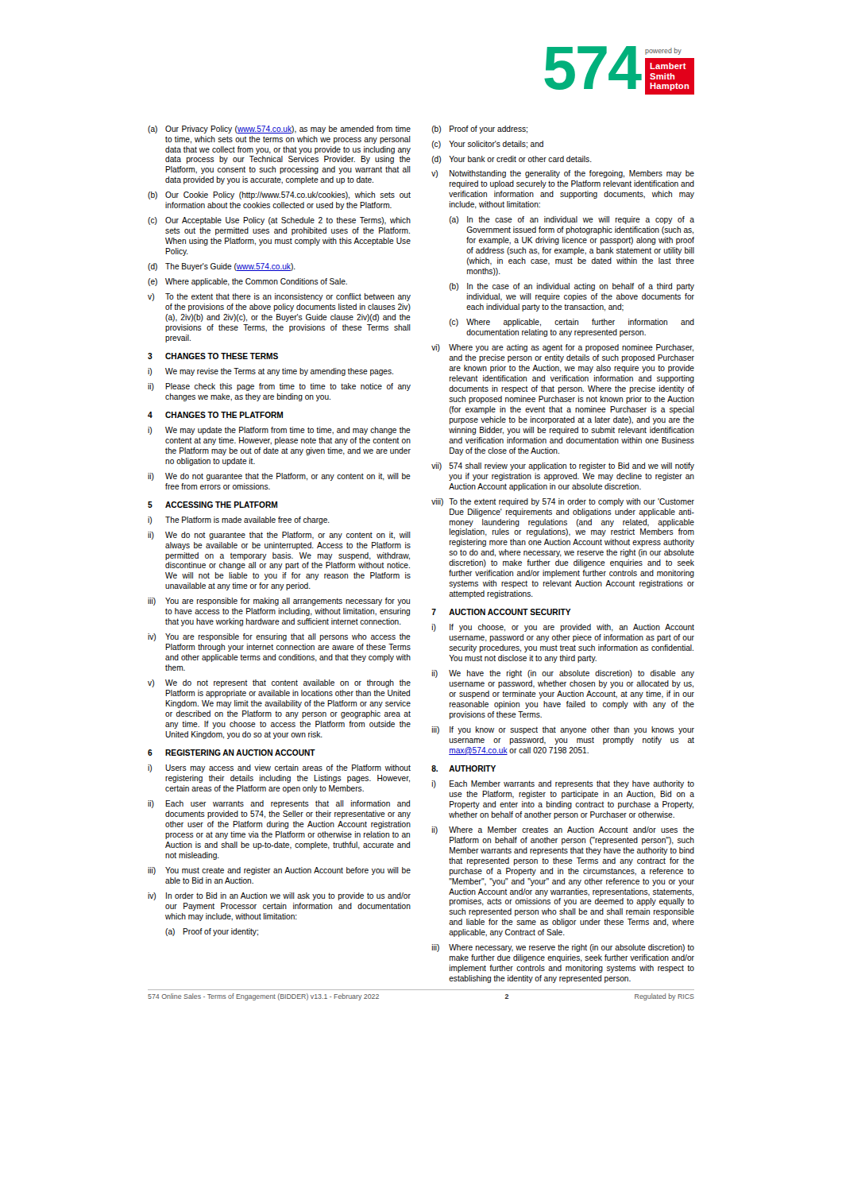574
powered by
Lambert
Smith
Hampton
(a)
Our Privacy Policy (www.574.co.uk), as may be amended from time to time, which sets out the terms on which we process any personal data that we collect from you, or that you provide to us including any data process by our Technical Services Provider. By using the Platform, you consent to such processing and you warrant that all data provided by you is accurate, complete and up to date.
(b)
Our Cookie Policy (http://www.574.co.uk/cookies), which sets out information about the cookies collected or used by the Platform.
(c)
Our Acceptable Use Policy (at Schedule 2 to these Terms), which sets out the permitted uses and prohibited uses of the Platform. When using the Platform, you must comply with this Acceptable Use Policy.
(d)
The Buyer's Guide (www.574.co.uk).
(e)
Where applicable, the Common Conditions of Sale.
v)
To the extent that there is an inconsistency or conflict between any of the provisions of the above policy documents listed in clauses 2iv)(a), 2iv)(b) and 2iv)(c), or the Buyer's Guide clause 2iv)(d) and the provisions of these Terms, the provisions of these Terms shall prevail.
3 CHANGES TO THESE TERMS
i)
We may revise the Terms at any time by amending these pages.
ii)
Please check this page from time to time to take notice of any changes we make, as they are binding on you.
4 CHANGES TO THE PLATFORM
i)
We may update the Platform from time to time, and may change the content at any time. However, please note that any of the content on the Platform may be out of date at any given time, and we are under no obligation to update it.
ii)
We do not guarantee that the Platform, or any content on it, will be free from errors or omissions.
5 ACCESSING THE PLATFORM
i)
The Platform is made available free of charge.
ii)
We do not guarantee that the Platform, or any content on it, will always be available or be uninterrupted. Access to the Platform is permitted on a temporary basis. We may suspend, withdraw, discontinue or change all or any part of the Platform without notice. We will not be liable to you if for any reason the Platform is unavailable at any time or for any period.
iii)
You are responsible for making all arrangements necessary for you to have access to the Platform including, without limitation, ensuring that you have working hardware and sufficient internet connection.
iv)
You are responsible for ensuring that all persons who access the Platform through your internet connection are aware of these Terms and other applicable terms and conditions, and that they comply with them.
v)
We do not represent that content available on or through the Platform is appropriate or available in locations other than the United Kingdom. We may limit the availability of the Platform or any service or described on the Platform to any person or geographic area at any time. If you choose to access the Platform from outside the United Kingdom, you do so at your own risk.
6 REGISTERING AN AUCTION ACCOUNT
i)
Users may access and view certain areas of the Platform without registering their details including the Listings pages. However, certain areas of the Platform are open only to Members.
ii)
Each user warrants and represents that all information and documents provided to 574, the Seller or their representative or any other user of the Platform during the Auction Account registration process or at any time via the Platform or otherwise in relation to an Auction is and shall be up-to-date, complete, truthful, accurate and not misleading.
iii)
You must create and register an Auction Account before you will be able to Bid in an Auction.
iv)
In order to Bid in an Auction we will ask you to provide to us and/or our Payment Processor certain information and documentation which may include, without limitation:
(a)
Proof of your identity;
(b)
Proof of your address;
(c)
Your solicitor's details; and
(d)
Your bank or credit or other card details.
v)
Notwithstanding the generality of the foregoing, Members may be required to upload securely to the Platform relevant identification and verification information and supporting documents, which may include, without limitation:
(a)
In the case of an individual we will require a copy of a Government issued form of photographic identification (such as, for example, a UK driving licence or passport) along with proof of address (such as, for example, a bank statement or utility bill (which, in each case, must be dated within the last three months)).
(b)
In the case of an individual acting on behalf of a third party individual, we will require copies of the above documents for each individual party to the transaction, and;
(c)
Where applicable, certain further information and documentation relating to any represented person.
vi)
Where you are acting as agent for a proposed nominee Purchaser, and the precise person or entity details of such proposed Purchaser are known prior to the Auction, we may also require you to provide relevant identification and verification information and supporting documents in respect of that person. Where the precise identity of such proposed nominee Purchaser is not known prior to the Auction (for example in the event that a nominee Purchaser is a special purpose vehicle to be incorporated at a later date), and you are the winning Bidder, you will be required to submit relevant identification and verification information and documentation within one Business Day of the close of the Auction.
vii)
574 shall review your application to register to Bid and we will notify you if your registration is approved. We may decline to register an Auction Account application in our absolute discretion.
viii)
To the extent required by 574 in order to comply with our 'Customer Due Diligence' requirements and obligations under applicable anti-money laundering regulations (and any related, applicable legislation, rules or regulations), we may restrict Members from registering more than one Auction Account without express authority so to do and, where necessary, we reserve the right (in our absolute discretion) to make further due diligence enquiries and to seek further verification and/or implement further controls and monitoring systems with respect to relevant Auction Account registrations or attempted registrations.
7 AUCTION ACCOUNT SECURITY
i)
If you choose, or you are provided with, an Auction Account username, password or any other piece of information as part of our security procedures, you must treat such information as confidential. You must not disclose it to any third party.
ii)
We have the right (in our absolute discretion) to disable any username or password, whether chosen by you or allocated by us, or suspend or terminate your Auction Account, at any time, if in our reasonable opinion you have failed to comply with any of the provisions of these Terms.
iii)
If you know or suspect that anyone other than you knows your username or password, you must promptly notify us at max@574.co.uk or call 020 7198 2051.
8. AUTHORITY
i)
Each Member warrants and represents that they have authority to use the Platform, register to participate in an Auction, Bid on a Property and enter into a binding contract to purchase a Property, whether on behalf of another person or Purchaser or otherwise.
ii)
Where a Member creates an Auction Account and/or uses the Platform on behalf of another person ("represented person"), such Member warrants and represents that they have the authority to bind that represented person to these Terms and any contract for the purchase of a Property and in the circumstances, a reference to "Member", "you" and "your" and any other reference to you or your Auction Account and/or any warranties, representations, statements, promises, acts or omissions of you are deemed to apply equally to such represented person who shall be and shall remain responsible and liable for the same as obligor under these Terms and, where applicable, any Contract of Sale.
iii)
Where necessary, we reserve the right (in our absolute discretion) to make further due diligence enquiries, seek further verification and/or implement further controls and monitoring systems with respect to establishing the identity of any represented person.
574 Online Sales - Terms of Engagement (BIDDER) v13.1 - February 2022
2
Regulated by RICS